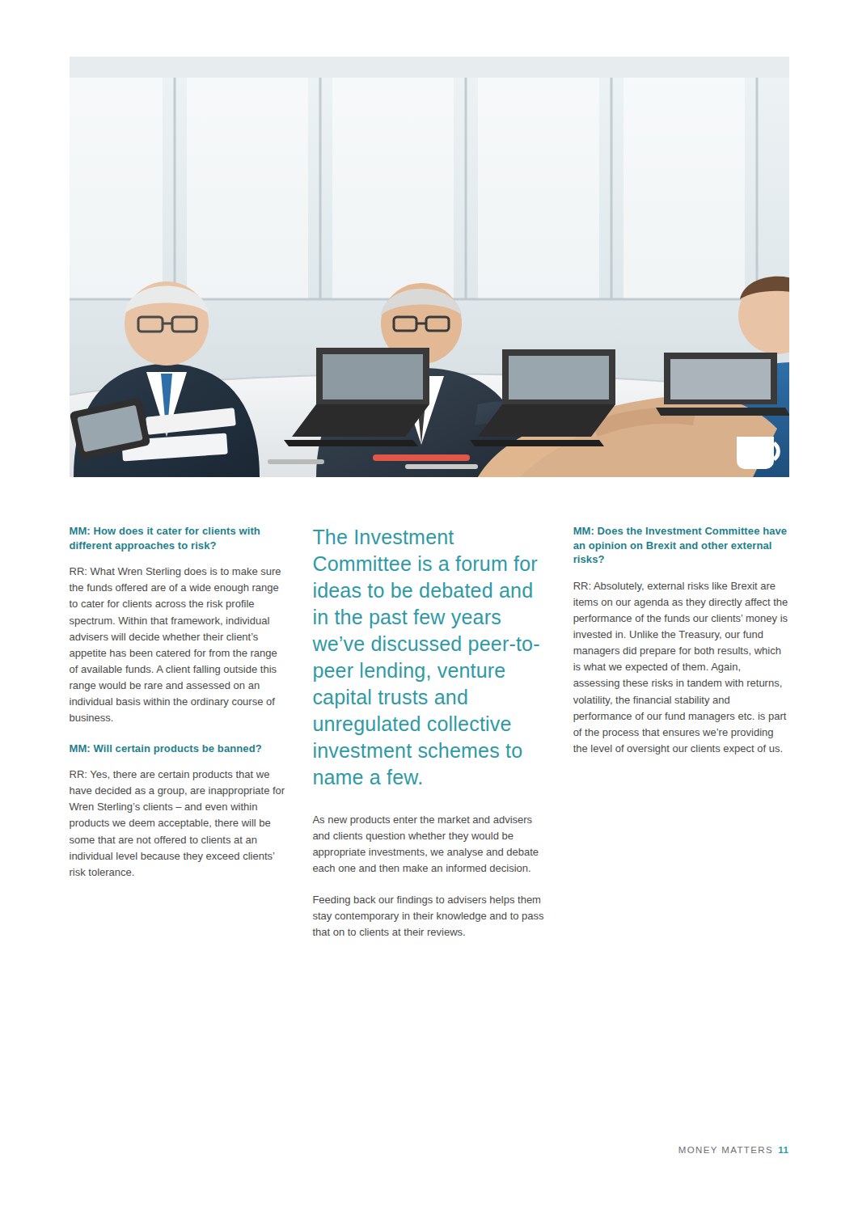MM: How does it cater for clients with different approaches to risk?
RR: What Wren Sterling does is to make sure the funds offered are of a wide enough range to cater for clients across the risk profile spectrum. Within that framework, individual advisers will decide whether their client’s appetite has been catered for from the range of available funds. A client falling outside this range would be rare and assessed on an individual basis within the ordinary course of business.
MM: Will certain products be banned?
RR: Yes, there are certain products that we have decided as a group, are inappropriate for Wren Sterling’s clients – and even within products we deem acceptable, there will be some that are not offered to clients at an individual level because they exceed clients’ risk tolerance.
The Investment Committee is a forum for ideas to be debated and in the past few years we’ve discussed peer-to-peer lending, venture capital trusts and unregulated collective investment schemes to name a few.
As new products enter the market and advisers and clients question whether they would be appropriate investments, we analyse and debate each one and then make an informed decision.
Feeding back our findings to advisers helps them stay contemporary in their knowledge and to pass that on to clients at their reviews.
MM: Does the Investment Committee have an opinion on Brexit and other external risks?
RR: Absolutely, external risks like Brexit are items on our agenda as they directly affect the performance of the funds our clients’ money is invested in. Unlike the Treasury, our fund managers did prepare for both results, which is what we expected of them. Again, assessing these risks in tandem with returns, volatility, the financial stability and performance of our fund managers etc. is part of the process that ensures we’re providing the level of oversight our clients expect of us.
Money Matters11